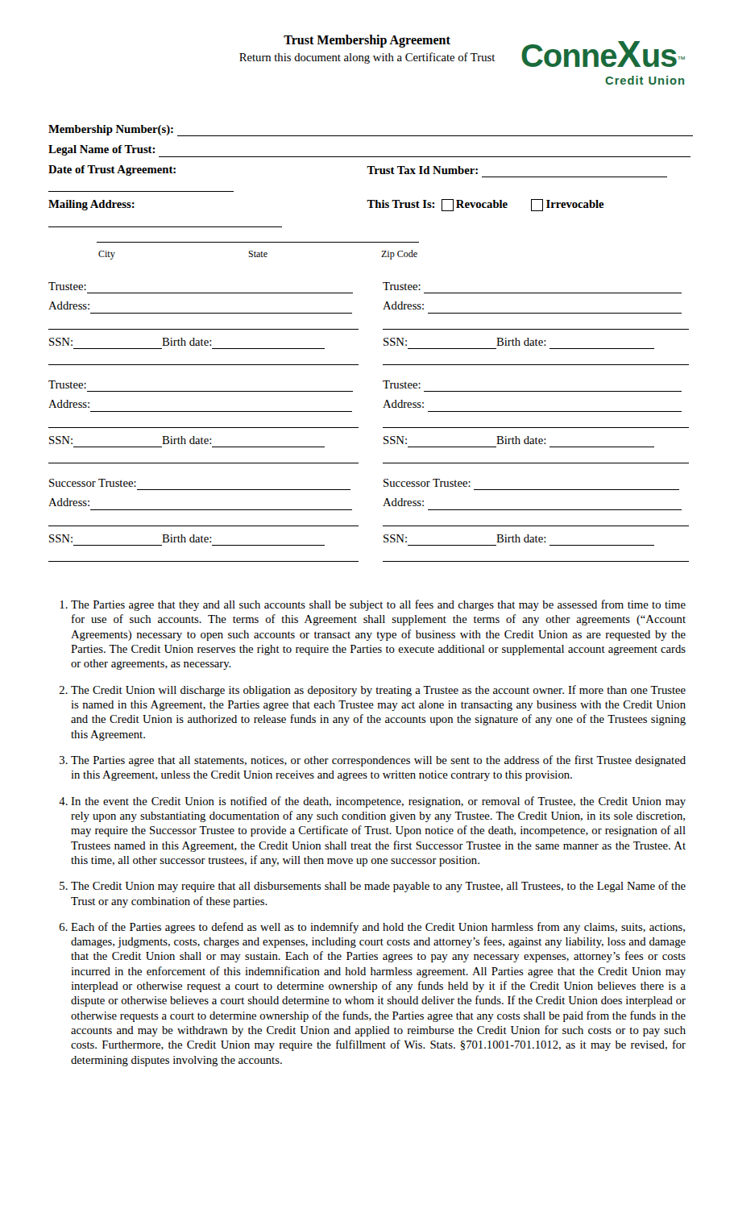Trust Membership Agreement
Return this document along with a Certificate of Trust
Conne Xus™ Credit Union
Membership Number(s):
Legal Name of Trust:
| Date of Trust Agreement: | Trust Tax Id Number: |
| Mailing Address: | This Trust Is: Revocable Irrevocable |
| / City / State / Zip Code / | |
| Trustee: Address: SSN: Birth date: | Trustee: Address: SSN: Birth date: |
| Trustee: Address: SSN: Birth date: | Trustee: Address: SSN: Birth date: |
| Successor Trustee: Address: SSN: Birth date: | Successor Trustee: Address: SSN: Birth date: |
The Parties agree that they and all such accounts shall be subject to all fees and charges that may be assessed from time to time for use of such accounts. The terms of this Agreement shall supplement the terms of any other agreements (“Account Agreements) necessary to open such accounts or transact any type of business with the Credit Union as are requested by the Parties. The Credit Union reserves the right to require the Parties to execute additional or supplemental account agreement cards or other agreements, as necessary.
The Credit Union will discharge its obligation as depository by treating a Trustee as the account owner. If more than one Trustee is named in this Agreement, the Parties agree that each Trustee may act alone in transacting any business with the Credit Union and the Credit Union is authorized to release funds in any of the accounts upon the signature of any one of the Trustees signing this Agreement.
The Parties agree that all statements, notices, or other correspondences will be sent to the address of the first Trustee designated in this Agreement, unless the Credit Union receives and agrees to written notice contrary to this provision.
In the event the Credit Union is notified of the death, incompetence, resignation, or removal of Trustee, the Credit Union may rely upon any substantiating documentation of any such condition given by any Trustee. The Credit Union, in its sole discretion, may require the Successor Trustee to provide a Certificate of Trust. Upon notice of the death, incompetence, or resignation of all Trustees named in this Agreement, the Credit Union shall treat the first Successor Trustee in the same manner as the Trustee. At this time, all other successor trustees, if any, will then move up one successor position.
The Credit Union may require that all disbursements shall be made payable to any Trustee, all Trustees, to the Legal Name of the Trust or any combination of these parties.
Each of the Parties agrees to defend as well as to indemnify and hold the Credit Union harmless from any claims, suits, actions, damages, judgments, costs, charges and expenses, including court costs and attorney’s fees, against any liability, loss and damage that the Credit Union shall or may sustain. Each of the Parties agrees to pay any necessary expenses, attorney’s fees or costs incurred in the enforcement of this indemnification and hold harmless agreement. All Parties agree that the Credit Union may interplead or otherwise request a court to determine ownership of any funds held by it if the Credit Union believes there is a dispute or otherwise believes a court should determine to whom it should deliver the funds. If the Credit Union does interplead or otherwise requests a court to determine ownership of the funds, the Parties agree that any costs shall be paid from the funds in the accounts and may be withdrawn by the Credit Union and applied to reimburse the Credit Union for such costs or to pay such costs. Furthermore, the Credit Union may require the fulfillment of Wis. Stats. §701.1001-701.1012, as it may be revised, for determining disputes involving the accounts.